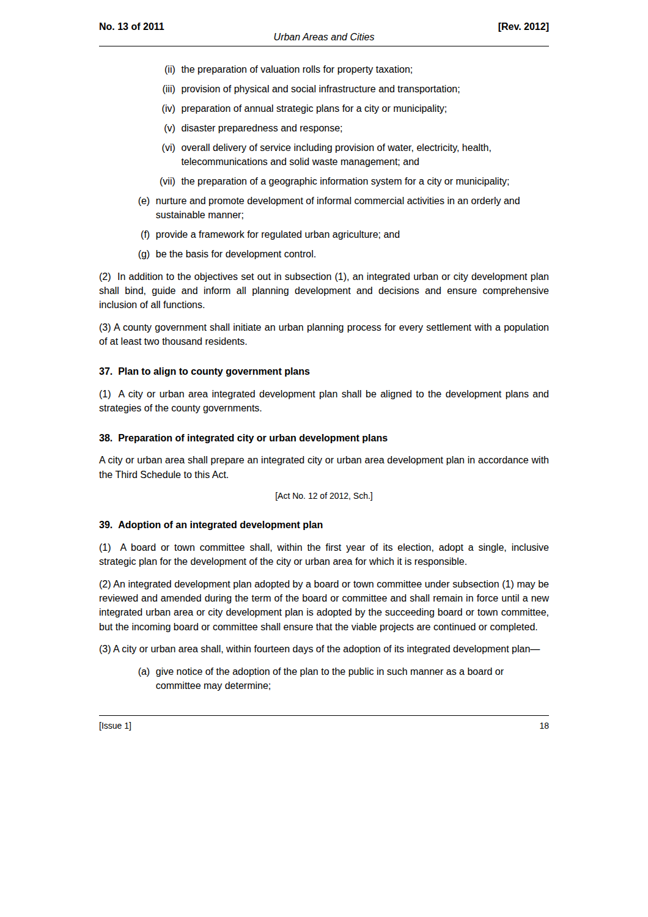No. 13 of 2011
[Rev. 2012]
Urban Areas and Cities
(ii) the preparation of valuation rolls for property taxation;
(iii) provision of physical and social infrastructure and transportation;
(iv) preparation of annual strategic plans for a city or municipality;
(v) disaster preparedness and response;
(vi) overall delivery of service including provision of water, electricity, health, telecommunications and solid waste management; and
(vii) the preparation of a geographic information system for a city or municipality;
(e) nurture and promote development of informal commercial activities in an orderly and sustainable manner;
(f) provide a framework for regulated urban agriculture; and
(g) be the basis for development control.
(2) In addition to the objectives set out in subsection (1), an integrated urban or city development plan shall bind, guide and inform all planning development and decisions and ensure comprehensive inclusion of all functions.
(3) A county government shall initiate an urban planning process for every settlement with a population of at least two thousand residents.
37. Plan to align to county government plans
(1) A city or urban area integrated development plan shall be aligned to the development plans and strategies of the county governments.
38. Preparation of integrated city or urban development plans
A city or urban area shall prepare an integrated city or urban area development plan in accordance with the Third Schedule to this Act.
[Act No. 12 of 2012, Sch.]
39. Adoption of an integrated development plan
(1) A board or town committee shall, within the first year of its election, adopt a single, inclusive strategic plan for the development of the city or urban area for which it is responsible.
(2) An integrated development plan adopted by a board or town committee under subsection (1) may be reviewed and amended during the term of the board or committee and shall remain in force until a new integrated urban area or city development plan is adopted by the succeeding board or town committee, but the incoming board or committee shall ensure that the viable projects are continued or completed.
(3) A city or urban area shall, within fourteen days of the adoption of its integrated development plan—
(a) give notice of the adoption of the plan to the public in such manner as a board or committee may determine;
[Issue 1]
18